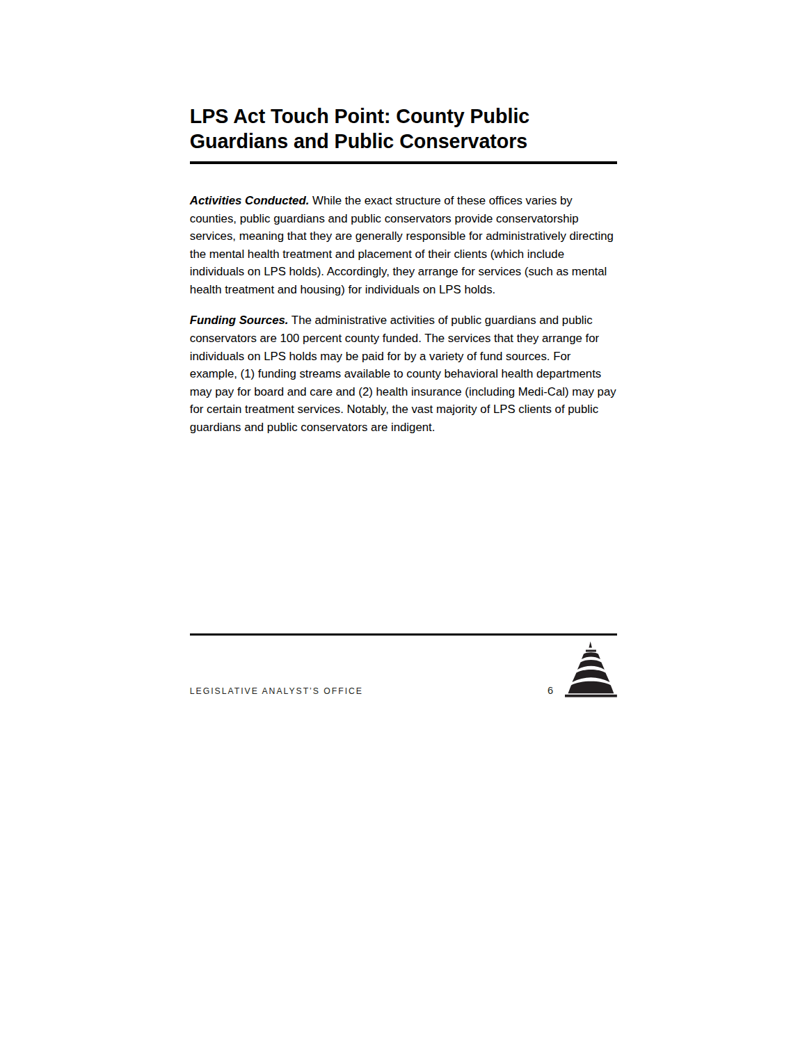LPS Act Touch Point: County Public Guardians and Public Conservators
Activities Conducted. While the exact structure of these offices varies by counties, public guardians and public conservators provide conservatorship services, meaning that they are generally responsible for administratively directing the mental health treatment and placement of their clients (which include individuals on LPS holds). Accordingly, they arrange for services (such as mental health treatment and housing) for individuals on LPS holds.
Funding Sources. The administrative activities of public guardians and public conservators are 100 percent county funded. The services that they arrange for individuals on LPS holds may be paid for by a variety of fund sources. For example, (1) funding streams available to county behavioral health departments may pay for board and care and (2) health insurance (including Medi-Cal) may pay for certain treatment services. Notably, the vast majority of LPS clients of public guardians and public conservators are indigent.
LEGISLATIVE ANALYST’S OFFICE
6